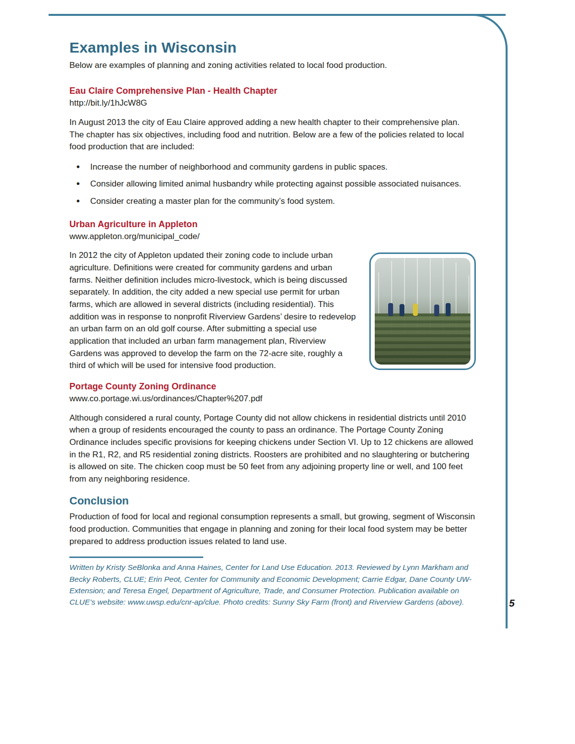Examples in Wisconsin
Below are examples of planning and zoning activities related to local food production.
Eau Claire Comprehensive Plan - Health Chapter
http://bit.ly/1hJcW8G
In August 2013 the city of Eau Claire approved adding a new health chapter to their comprehensive plan. The chapter has six objectives, including food and nutrition. Below are a few of the policies related to local food production that are included:
Increase the number of neighborhood and community gardens in public spaces.
Consider allowing limited animal husbandry while protecting against possible associated nuisances.
Consider creating a master plan for the community’s food system.
Urban Agriculture in Appleton
www.appleton.org/municipal_code/
In 2012 the city of Appleton updated their zoning code to include urban agriculture. Definitions were created for community gardens and urban farms. Neither definition includes micro-livestock, which is being discussed separately. In addition, the city added a new special use permit for urban farms, which are allowed in several districts (including residential). This addition was in response to nonprofit Riverview Gardens’ desire to redevelop an urban farm on an old golf course. After submitting a special use application that included an urban farm management plan, Riverview Gardens was approved to develop the farm on the 72-acre site, roughly a third of which will be used for intensive food production.
Portage County Zoning Ordinance
www.co.portage.wi.us/ordinances/Chapter%207.pdf
Although considered a rural county, Portage County did not allow chickens in residential districts until 2010 when a group of residents encouraged the county to pass an ordinance. The Portage County Zoning Ordinance includes specific provisions for keeping chickens under Section VI. Up to 12 chickens are allowed in the R1, R2, and R5 residential zoning districts. Roosters are prohibited and no slaughtering or butchering is allowed on site. The chicken coop must be 50 feet from any adjoining property line or well, and 100 feet from any neighboring residence.
Conclusion
Production of food for local and regional consumption represents a small, but growing, segment of Wisconsin food production. Communities that engage in planning and zoning for their local food system may be better prepared to address production issues related to land use.
Written by Kristy SeBlonka and Anna Haines, Center for Land Use Education. 2013. Reviewed by Lynn Markham and Becky Roberts, CLUE; Erin Peot, Center for Community and Economic Development; Carrie Edgar, Dane County UW-Extension; and Teresa Engel, Department of Agriculture, Trade, and Consumer Protection. Publication available on CLUE’s website: www.uwsp.edu/cnr-ap/clue. Photo credits: Sunny Sky Farm (front) and Riverview Gardens (above). 5